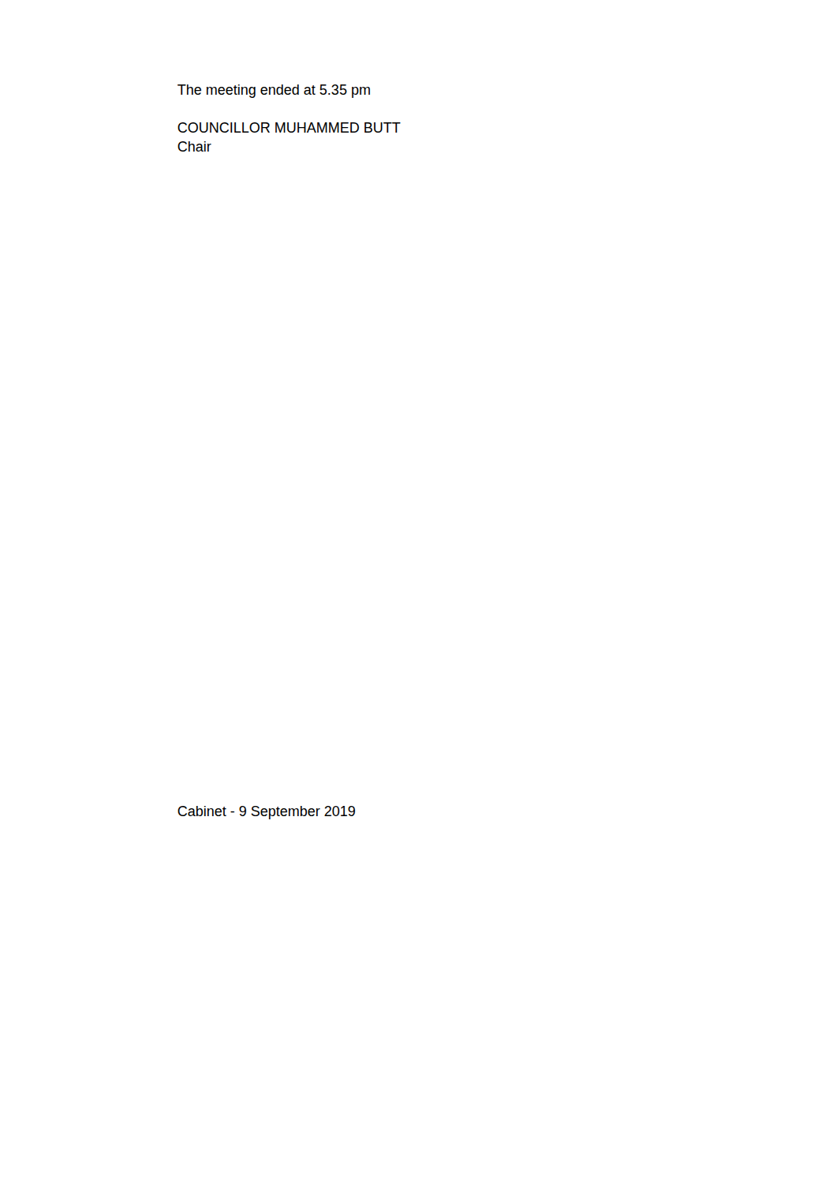The meeting ended at 5.35 pm
COUNCILLOR MUHAMMED BUTT
Chair
Cabinet - 9 September 2019